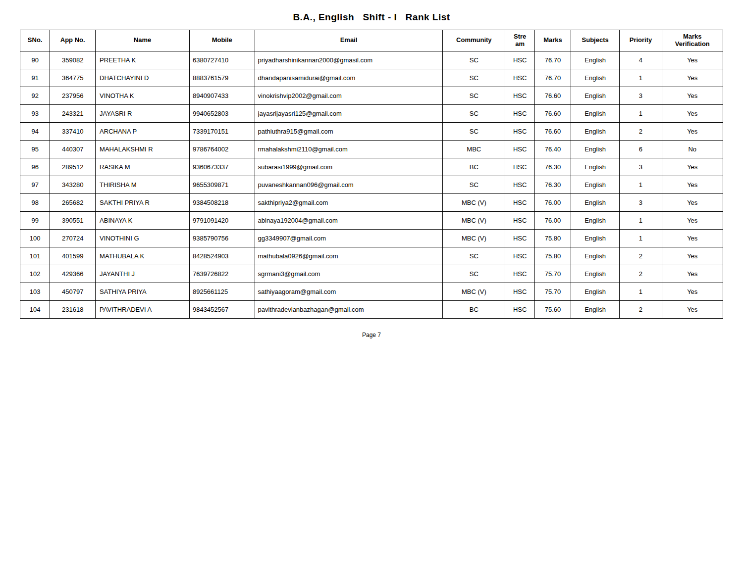B.A., English Shift - I Rank List
| SNo. | App No. | Name | Mobile | Email | Community | Stre am | Marks | Subjects | Priority | Marks Verification |
| --- | --- | --- | --- | --- | --- | --- | --- | --- | --- | --- |
| 90 | 359082 | PREETHA K | 6380727410 | priyadharshinikannan2000@gmasil.com | SC | HSC | 76.70 | English | 4 | Yes |
| 91 | 364775 | DHATCHAYINI D | 8883761579 | dhandapanisamidurai@gmail.com | SC | HSC | 76.70 | English | 1 | Yes |
| 92 | 237956 | VINOTHA K | 8940907433 | vinokrishvip2002@gmail.com | SC | HSC | 76.60 | English | 3 | Yes |
| 93 | 243321 | JAYASRI R | 9940652803 | jayasrijayasri125@gmail.com | SC | HSC | 76.60 | English | 1 | Yes |
| 94 | 337410 | ARCHANA P | 7339170151 | pathiuthra915@gmail.com | SC | HSC | 76.60 | English | 2 | Yes |
| 95 | 440307 | MAHALAKSHMI R | 9786764002 | rmahalakshmi2110@gmail.com | MBC | HSC | 76.40 | English | 6 | No |
| 96 | 289512 | RASIKA M | 9360673337 | subarasi1999@gmail.com | BC | HSC | 76.30 | English | 3 | Yes |
| 97 | 343280 | THIRISHA M | 9655309871 | puvaneshkannan096@gmail.com | SC | HSC | 76.30 | English | 1 | Yes |
| 98 | 265682 | SAKTHI PRIYA R | 9384508218 | sakthipriya2@gmail.com | MBC (V) | HSC | 76.00 | English | 3 | Yes |
| 99 | 390551 | ABINAYA K | 9791091420 | abinaya192004@gmail.com | MBC (V) | HSC | 76.00 | English | 1 | Yes |
| 100 | 270724 | VINOTHINI G | 9385790756 | gg3349907@gmail.com | MBC (V) | HSC | 75.80 | English | 1 | Yes |
| 101 | 401599 | MATHUBALA K | 8428524903 | mathubala0926@gmail.com | SC | HSC | 75.80 | English | 2 | Yes |
| 102 | 429366 | JAYANTHI J | 7639726822 | sgrmani3@gmail.com | SC | HSC | 75.70 | English | 2 | Yes |
| 103 | 450797 | SATHIYA PRIYA | 8925661125 | sathiyaagoram@gmail.com | MBC (V) | HSC | 75.70 | English | 1 | Yes |
| 104 | 231618 | PAVITHRADEVI A | 9843452567 | pavithradevianbazhagan@gmail.com | BC | HSC | 75.60 | English | 2 | Yes |
Page 7